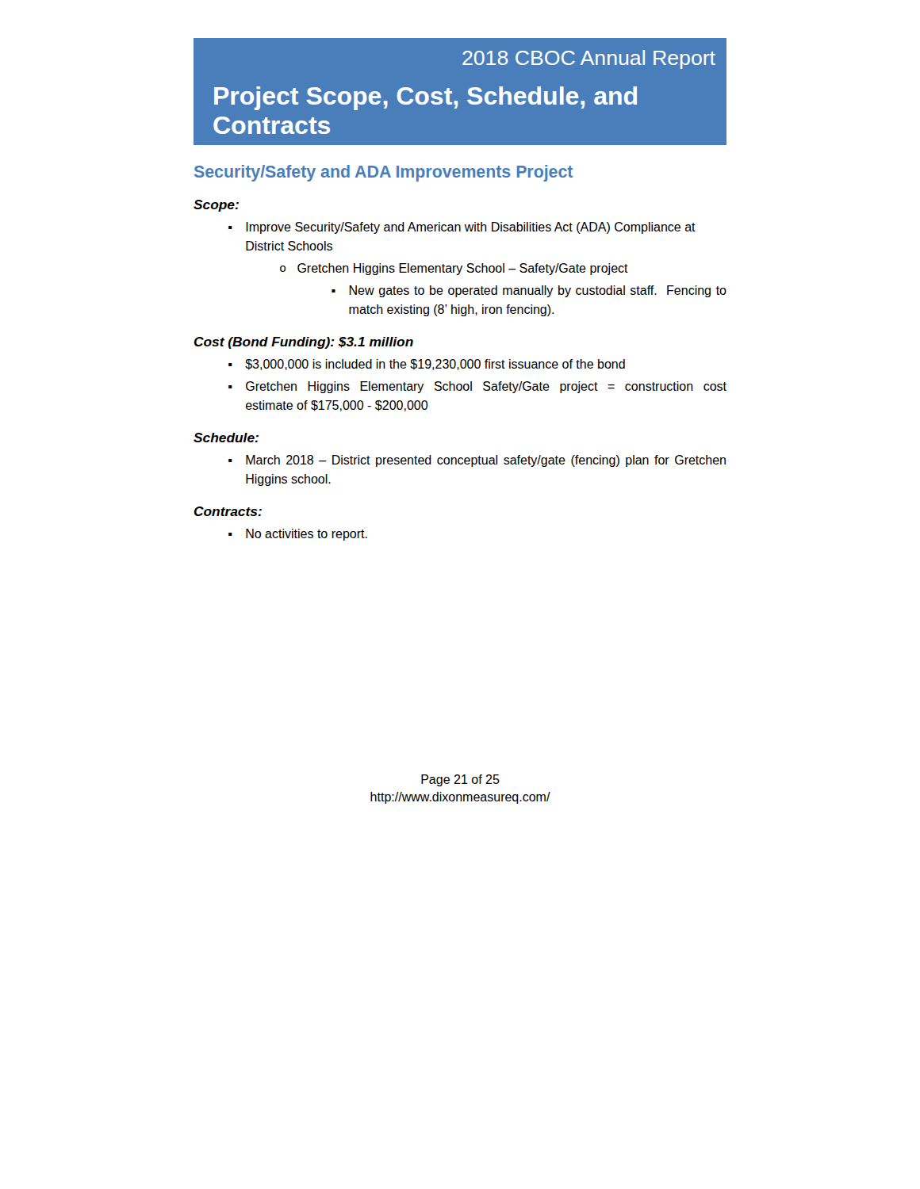2018 CBOC Annual Report
Project Scope, Cost, Schedule, and Contracts
Security/Safety and ADA Improvements Project
Scope:
Improve Security/Safety and American with Disabilities Act (ADA) Compliance at District Schools
Gretchen Higgins Elementary School – Safety/Gate project
New gates to be operated manually by custodial staff. Fencing to match existing (8’ high, iron fencing).
Cost (Bond Funding): $3.1 million
$3,000,000 is included in the $19,230,000 first issuance of the bond
Gretchen Higgins Elementary School Safety/Gate project = construction cost estimate of $175,000 - $200,000
Schedule:
March 2018 – District presented conceptual safety/gate (fencing) plan for Gretchen Higgins school.
Contracts:
No activities to report.
Page 21 of 25
http://www.dixonmeasureq.com/